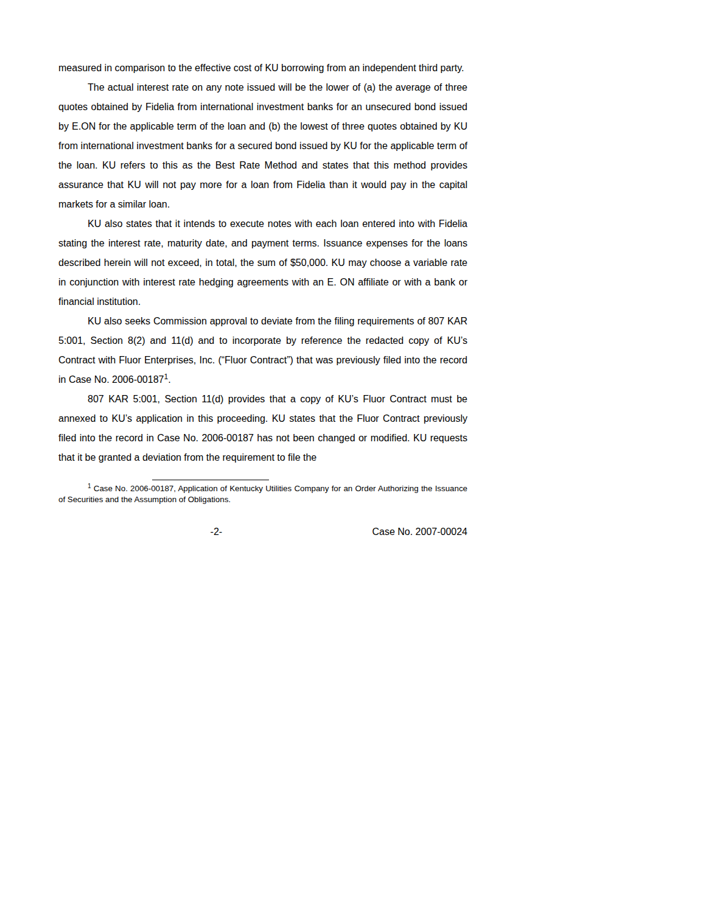measured in comparison to the effective cost of KU borrowing from an independent third party.
The actual interest rate on any note issued will be the lower of (a) the average of three quotes obtained by Fidelia from international investment banks for an unsecured bond issued by E.ON for the applicable term of the loan and (b) the lowest of three quotes obtained by KU from international investment banks for a secured bond issued by KU for the applicable term of the loan. KU refers to this as the Best Rate Method and states that this method provides assurance that KU will not pay more for a loan from Fidelia than it would pay in the capital markets for a similar loan.
KU also states that it intends to execute notes with each loan entered into with Fidelia stating the interest rate, maturity date, and payment terms. Issuance expenses for the loans described herein will not exceed, in total, the sum of $50,000. KU may choose a variable rate in conjunction with interest rate hedging agreements with an E. ON affiliate or with a bank or financial institution.
KU also seeks Commission approval to deviate from the filing requirements of 807 KAR 5:001, Section 8(2) and 11(d) and to incorporate by reference the redacted copy of KU’s Contract with Fluor Enterprises, Inc. (“Fluor Contract”) that was previously filed into the record in Case No. 2006-001871.
807 KAR 5:001, Section 11(d) provides that a copy of KU’s Fluor Contract must be annexed to KU’s application in this proceeding. KU states that the Fluor Contract previously filed into the record in Case No. 2006-00187 has not been changed or modified. KU requests that it be granted a deviation from the requirement to file the
1 Case No. 2006-00187, Application of Kentucky Utilities Company for an Order Authorizing the Issuance of Securities and the Assumption of Obligations.
-2- Case No. 2007-00024